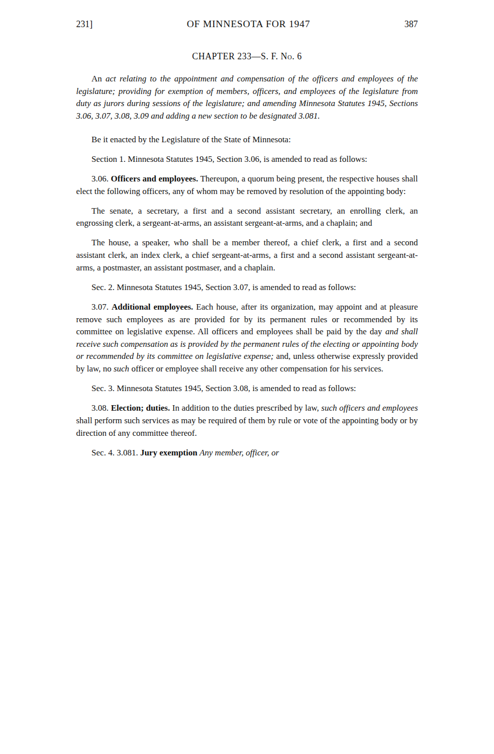231] OF MINNESOTA FOR 1947 387
CHAPTER 233—S. F. No. 6
An act relating to the appointment and compensation of the officers and employees of the legislature; providing for exemption of members, officers, and employees of the legislature from duty as jurors during sessions of the legislature; and amending Minnesota Statutes 1945, Sections 3.06, 3.07, 3.08, 3.09 and adding a new section to be designated 3.081.
Be it enacted by the Legislature of the State of Minnesota:
Section 1. Minnesota Statutes 1945, Section 3.06, is amended to read as follows:
3.06. Officers and employees. Thereupon, a quorum being present, the respective houses shall elect the following officers, any of whom may be removed by resolution of the appointing body:
The senate, a secretary, a first and a second assistant secretary, an enrolling clerk, an engrossing clerk, a sergeant-at-arms, an assistant sergeant-at-arms, and a chaplain; and
The house, a speaker, who shall be a member thereof, a chief clerk, a first and a second assistant clerk, an index clerk, a chief sergeant-at-arms, a first and a second assistant sergeant-at-arms, a postmaster, an assistant postmaser, and a chaplain.
Sec. 2. Minnesota Statutes 1945, Section 3.07, is amended to read as follows:
3.07. Additional employees. Each house, after its organization, may appoint and at pleasure remove such employees as are provided for by its permanent rules or recommended by its committee on legislative expense. All officers and employees shall be paid by the day and shall receive such compensation as is provided by the permanent rules of the electing or appointing body or recommended by its committee on legislative expense; and, unless otherwise expressly provided by law, no such officer or employee shall receive any other compensation for his services.
Sec. 3. Minnesota Statutes 1945, Section 3.08, is amended to read as follows:
3.08. Election; duties. In addition to the duties prescribed by law, such officers and employees shall perform such services as may be required of them by rule or vote of the appointing body or by direction of any committee thereof.
Sec. 4. 3.081. Jury exemption Any member, officer, or